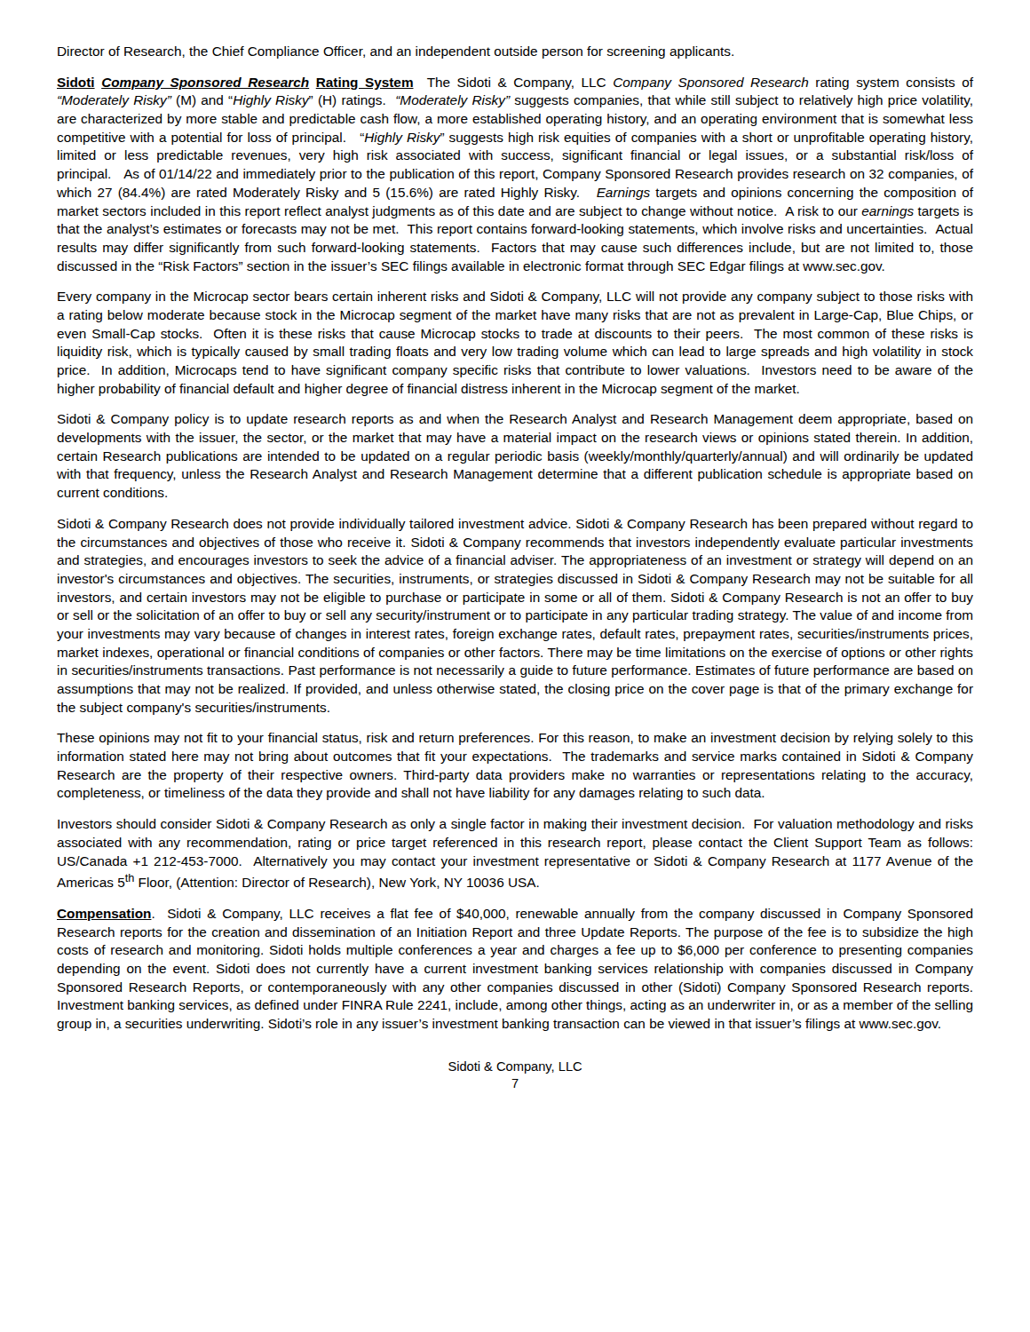Director of Research, the Chief Compliance Officer, and an independent outside person for screening applicants.
Sidoti Company Sponsored Research Rating System The Sidoti & Company, LLC Company Sponsored Research rating system consists of “Moderately Risky” (M) and “Highly Risky” (H) ratings. “Moderately Risky” suggests companies, that while still subject to relatively high price volatility, are characterized by more stable and predictable cash flow, a more established operating history, and an operating environment that is somewhat less competitive with a potential for loss of principal. “Highly Risky” suggests high risk equities of companies with a short or unprofitable operating history, limited or less predictable revenues, very high risk associated with success, significant financial or legal issues, or a substantial risk/loss of principal. As of 01/14/22 and immediately prior to the publication of this report, Company Sponsored Research provides research on 32 companies, of which 27 (84.4%) are rated Moderately Risky and 5 (15.6%) are rated Highly Risky. Earnings targets and opinions concerning the composition of market sectors included in this report reflect analyst judgments as of this date and are subject to change without notice. A risk to our earnings targets is that the analyst’s estimates or forecasts may not be met. This report contains forward-looking statements, which involve risks and uncertainties. Actual results may differ significantly from such forward-looking statements. Factors that may cause such differences include, but are not limited to, those discussed in the “Risk Factors” section in the issuer’s SEC filings available in electronic format through SEC Edgar filings at www.sec.gov.
Every company in the Microcap sector bears certain inherent risks and Sidoti & Company, LLC will not provide any company subject to those risks with a rating below moderate because stock in the Microcap segment of the market have many risks that are not as prevalent in Large-Cap, Blue Chips, or even Small-Cap stocks. Often it is these risks that cause Microcap stocks to trade at discounts to their peers. The most common of these risks is liquidity risk, which is typically caused by small trading floats and very low trading volume which can lead to large spreads and high volatility in stock price. In addition, Microcaps tend to have significant company specific risks that contribute to lower valuations. Investors need to be aware of the higher probability of financial default and higher degree of financial distress inherent in the Microcap segment of the market.
Sidoti & Company policy is to update research reports as and when the Research Analyst and Research Management deem appropriate, based on developments with the issuer, the sector, or the market that may have a material impact on the research views or opinions stated therein. In addition, certain Research publications are intended to be updated on a regular periodic basis (weekly/monthly/quarterly/annual) and will ordinarily be updated with that frequency, unless the Research Analyst and Research Management determine that a different publication schedule is appropriate based on current conditions.
Sidoti & Company Research does not provide individually tailored investment advice. Sidoti & Company Research has been prepared without regard to the circumstances and objectives of those who receive it. Sidoti & Company recommends that investors independently evaluate particular investments and strategies, and encourages investors to seek the advice of a financial adviser. The appropriateness of an investment or strategy will depend on an investor's circumstances and objectives. The securities, instruments, or strategies discussed in Sidoti & Company Research may not be suitable for all investors, and certain investors may not be eligible to purchase or participate in some or all of them. Sidoti & Company Research is not an offer to buy or sell or the solicitation of an offer to buy or sell any security/instrument or to participate in any particular trading strategy. The value of and income from your investments may vary because of changes in interest rates, foreign exchange rates, default rates, prepayment rates, securities/instruments prices, market indexes, operational or financial conditions of companies or other factors. There may be time limitations on the exercise of options or other rights in securities/instruments transactions. Past performance is not necessarily a guide to future performance. Estimates of future performance are based on assumptions that may not be realized. If provided, and unless otherwise stated, the closing price on the cover page is that of the primary exchange for the subject company's securities/instruments.
These opinions may not fit to your financial status, risk and return preferences. For this reason, to make an investment decision by relying solely to this information stated here may not bring about outcomes that fit your expectations. The trademarks and service marks contained in Sidoti & Company Research are the property of their respective owners. Third-party data providers make no warranties or representations relating to the accuracy, completeness, or timeliness of the data they provide and shall not have liability for any damages relating to such data.
Investors should consider Sidoti & Company Research as only a single factor in making their investment decision. For valuation methodology and risks associated with any recommendation, rating or price target referenced in this research report, please contact the Client Support Team as follows: US/Canada +1 212-453-7000. Alternatively you may contact your investment representative or Sidoti & Company Research at 1177 Avenue of the Americas 5th Floor, (Attention: Director of Research), New York, NY 10036 USA.
Compensation. Sidoti & Company, LLC receives a flat fee of $40,000, renewable annually from the company discussed in Company Sponsored Research reports for the creation and dissemination of an Initiation Report and three Update Reports. The purpose of the fee is to subsidize the high costs of research and monitoring. Sidoti holds multiple conferences a year and charges a fee up to $6,000 per conference to presenting companies depending on the event. Sidoti does not currently have a current investment banking services relationship with companies discussed in Company Sponsored Research Reports, or contemporaneously with any other companies discussed in other (Sidoti) Company Sponsored Research reports. Investment banking services, as defined under FINRA Rule 2241, include, among other things, acting as an underwriter in, or as a member of the selling group in, a securities underwriting. Sidoti’s role in any issuer’s investment banking transaction can be viewed in that issuer’s filings at www.sec.gov.
Sidoti & Company, LLC
7